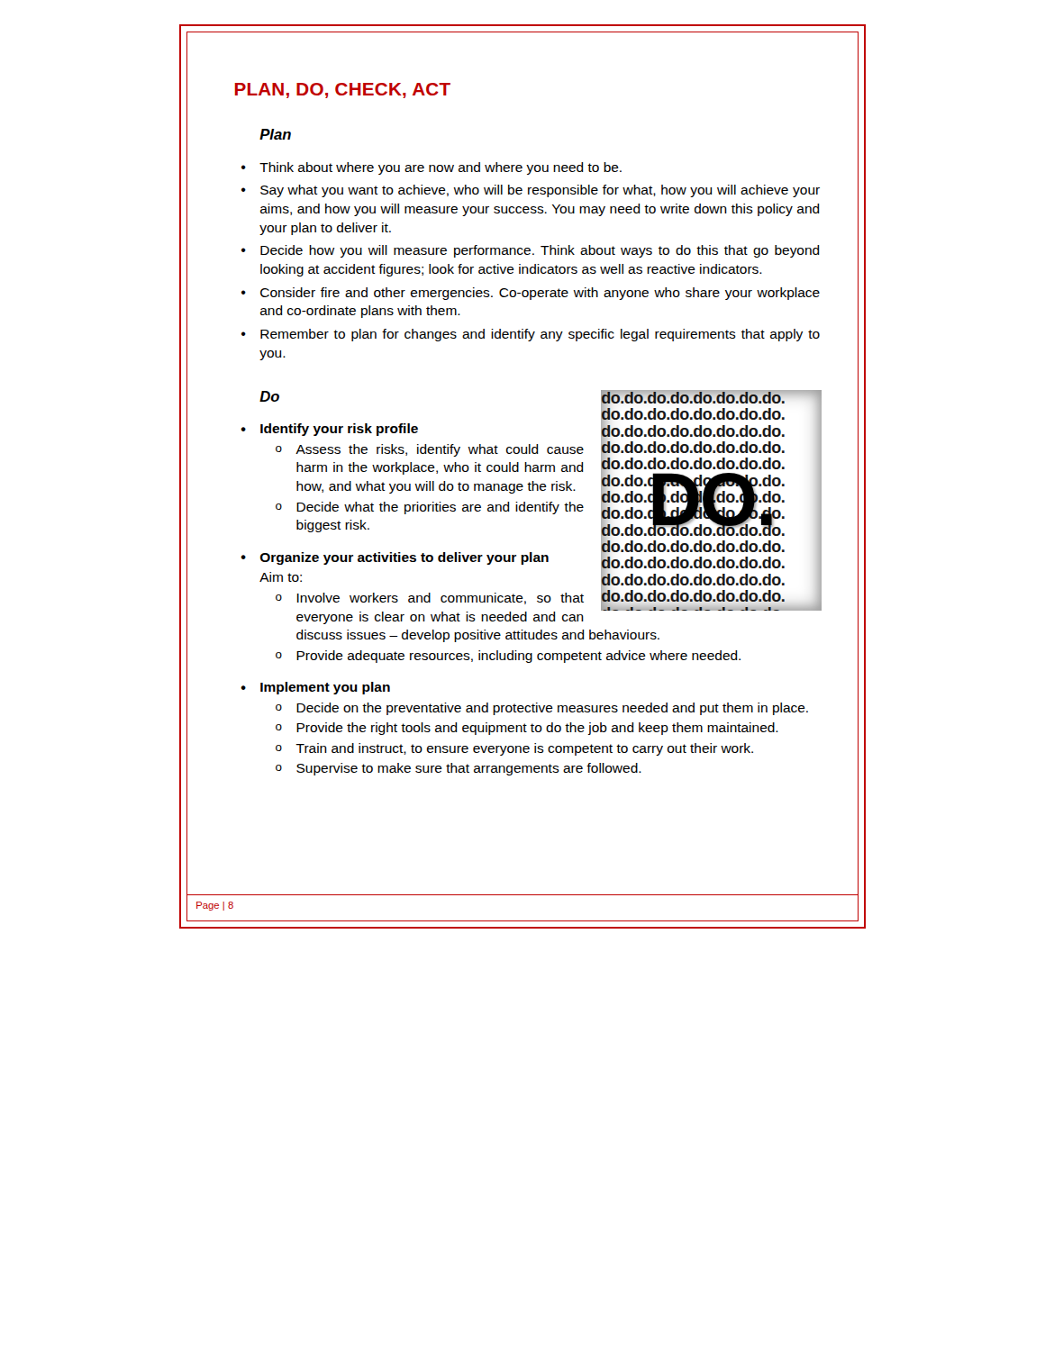PLAN, DO, CHECK, ACT
Plan
Think about where you are now and where you need to be.
Say what you want to achieve, who will be responsible for what, how you will achieve your aims, and how you will measure your success. You may need to write down this policy and your plan to deliver it.
Decide how you will measure performance. Think about ways to do this that go beyond looking at accident figures; look for active indicators as well as reactive indicators.
Consider fire and other emergencies. Co-operate with anyone who share your workplace and co-ordinate plans with them.
Remember to plan for changes and identify any specific legal requirements that apply to you.
Do
do.do.do.do.do.do.do.do. do.do.do.do.do.do.do.do. do.do.do.do.do.do.do.do. do.do.do.do.do.do.do.do. do.do.do.do.do.do.do.do. do.do.do.do.do.do.do.do. do.do.do.do.do.do.do.do. do.do.do.do.do.do.do.do. do.do.do.do.do.do.do.do. do.do.do.do.do.do.do.do. do.do.do.do.do.do.do.do. do.do.do.do.do.do.do.do. do.do.do.do.do.do.do.do. do.do.do.do.do.do.do.do. do.do.do.do.do.do.do.do.
DO.
Identify your risk profile
Assess the risks, identify what could cause harm in the workplace, who it could harm and how, and what you will do to manage the risk.
Decide what the priorities are and identify the biggest risk.
Organize your activities to deliver your plan
Aim to:
Involve workers and communicate, so that everyone is clear on what is needed and can discuss issues – develop positive attitudes and behaviours.
Provide adequate resources, including competent advice where needed.
Implement you plan
Decide on the preventative and protective measures needed and put them in place.
Provide the right tools and equipment to do the job and keep them maintained.
Train and instruct, to ensure everyone is competent to carry out their work.
Supervise to make sure that arrangements are followed.
Page | 8